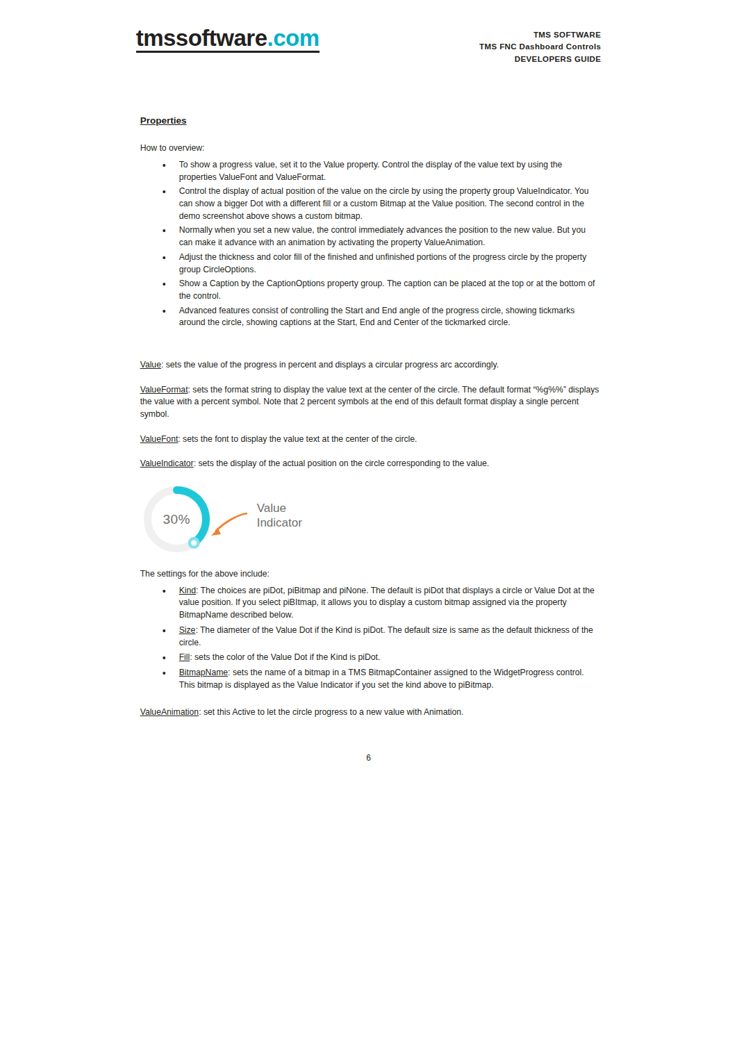tmssoftware. com
TMS SOFTWARE
TMS FNC Dashboard Controls
DEVELOPERS GUIDE
Properties
How to overview:
To show a progress value, set it to the Value property. Control the display of the value text by using the properties ValueFont and ValueFormat.
Control the display of actual position of the value on the circle by using the property group ValueIndicator. You can show a bigger Dot with a different fill or a custom Bitmap at the Value position. The second control in the demo screenshot above shows a custom bitmap.
Normally when you set a new value, the control immediately advances the position to the new value. But you can make it advance with an animation by activating the property ValueAnimation.
Adjust the thickness and color fill of the finished and unfinished portions of the progress circle by the property group CircleOptions.
Show a Caption by the CaptionOptions property group. The caption can be placed at the top or at the bottom of the control.
Advanced features consist of controlling the Start and End angle of the progress circle, showing tickmarks around the circle, showing captions at the Start, End and Center of the tickmarked circle.
Value: sets the value of the progress in percent and displays a circular progress arc accordingly.
ValueFormat: sets the format string to display the value text at the center of the circle. The default format “%g%%” displays the value with a percent symbol. Note that 2 percent symbols at the end of this default format display a single percent symbol.
ValueFont: sets the font to display the value text at the center of the circle.
ValueIndicator: sets the display of the actual position on the circle corresponding to the value.
30%
Value
Indicator
The settings for the above include:
Kind: The choices are piDot, piBitmap and piNone. The default is piDot that displays a circle or Value Dot at the value position. If you select piBItmap, it allows you to display a custom bitmap assigned via the property BitmapName described below.
Size: The diameter of the Value Dot if the Kind is piDot. The default size is same as the default thickness of the circle.
Fill: sets the color of the Value Dot if the Kind is piDot.
BitmapName: sets the name of a bitmap in a TMS BitmapContainer assigned to the WidgetProgress control. This bitmap is displayed as the Value Indicator if you set the kind above to piBitmap.
ValueAnimation: set this Active to let the circle progress to a new value with Animation.
6